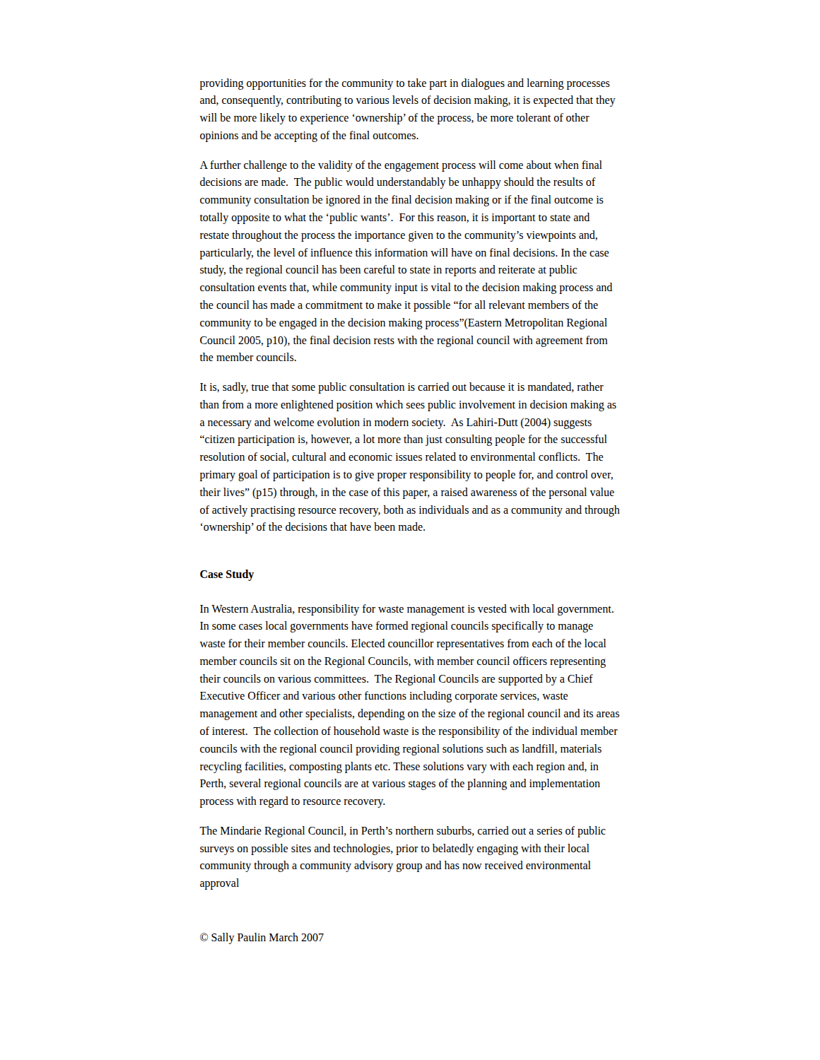providing opportunities for the community to take part in dialogues and learning processes and, consequently, contributing to various levels of decision making, it is expected that they will be more likely to experience ‘ownership’ of the process, be more tolerant of other opinions and be accepting of the final outcomes.
A further challenge to the validity of the engagement process will come about when final decisions are made. The public would understandably be unhappy should the results of community consultation be ignored in the final decision making or if the final outcome is totally opposite to what the ‘public wants’. For this reason, it is important to state and restate throughout the process the importance given to the community’s viewpoints and, particularly, the level of influence this information will have on final decisions. In the case study, the regional council has been careful to state in reports and reiterate at public consultation events that, while community input is vital to the decision making process and the council has made a commitment to make it possible “for all relevant members of the community to be engaged in the decision making process”(Eastern Metropolitan Regional Council 2005, p10), the final decision rests with the regional council with agreement from the member councils.
It is, sadly, true that some public consultation is carried out because it is mandated, rather than from a more enlightened position which sees public involvement in decision making as a necessary and welcome evolution in modern society. As Lahiri-Dutt (2004) suggests “citizen participation is, however, a lot more than just consulting people for the successful resolution of social, cultural and economic issues related to environmental conflicts. The primary goal of participation is to give proper responsibility to people for, and control over, their lives” (p15) through, in the case of this paper, a raised awareness of the personal value of actively practising resource recovery, both as individuals and as a community and through ‘ownership’ of the decisions that have been made.
Case Study
In Western Australia, responsibility for waste management is vested with local government. In some cases local governments have formed regional councils specifically to manage waste for their member councils. Elected councillor representatives from each of the local member councils sit on the Regional Councils, with member council officers representing their councils on various committees. The Regional Councils are supported by a Chief Executive Officer and various other functions including corporate services, waste management and other specialists, depending on the size of the regional council and its areas of interest. The collection of household waste is the responsibility of the individual member councils with the regional council providing regional solutions such as landfill, materials recycling facilities, composting plants etc. These solutions vary with each region and, in Perth, several regional councils are at various stages of the planning and implementation process with regard to resource recovery.
The Mindarie Regional Council, in Perth’s northern suburbs, carried out a series of public surveys on possible sites and technologies, prior to belatedly engaging with their local community through a community advisory group and has now received environmental approval
© Sally Paulin March 2007